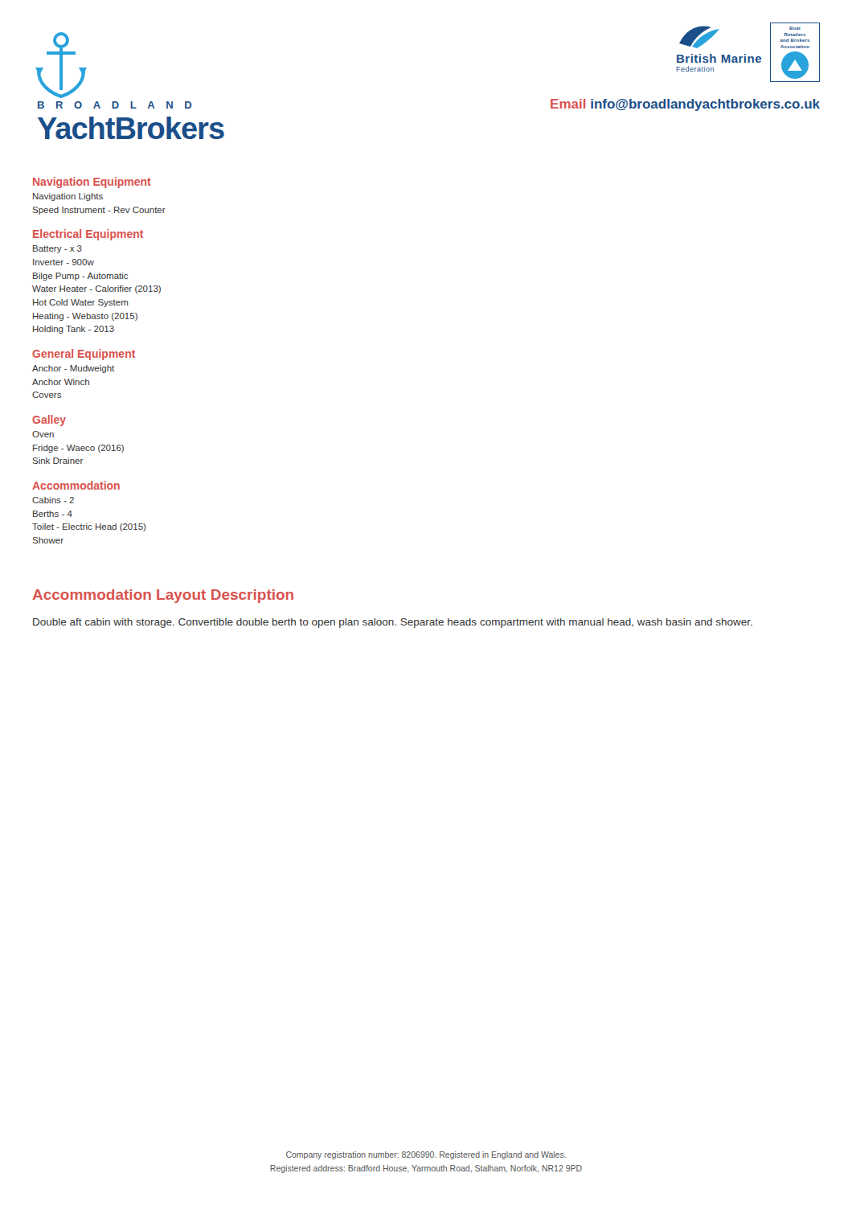B R O A D L A N D
YachtBrokers
British Marine
Federation
Boat
Retailers
and Brokers
Association
Email info@broadlandyachtbrokers.co.uk
Navigation Equipment
Navigation Lights
Speed Instrument - Rev Counter
Electrical Equipment
Battery - x 3
Inverter - 900w
Bilge Pump - Automatic
Water Heater - Calorifier (2013)
Hot Cold Water System
Heating - Webasto (2015)
Holding Tank - 2013
General Equipment
Anchor - Mudweight
Anchor Winch
Covers
Galley
Oven
Fridge - Waeco (2016)
Sink Drainer
Accommodation
Cabins - 2
Berths - 4
Toilet - Electric Head (2015)
Shower
Accommodation Layout Description
Double aft cabin with storage. Convertible double berth to open plan saloon. Separate heads compartment with manual head, wash basin and shower.
Company registration number: 8206990. Registered in England and Wales.
Registered address: Bradford House, Yarmouth Road, Stalham, Norfolk, NR12 9PD